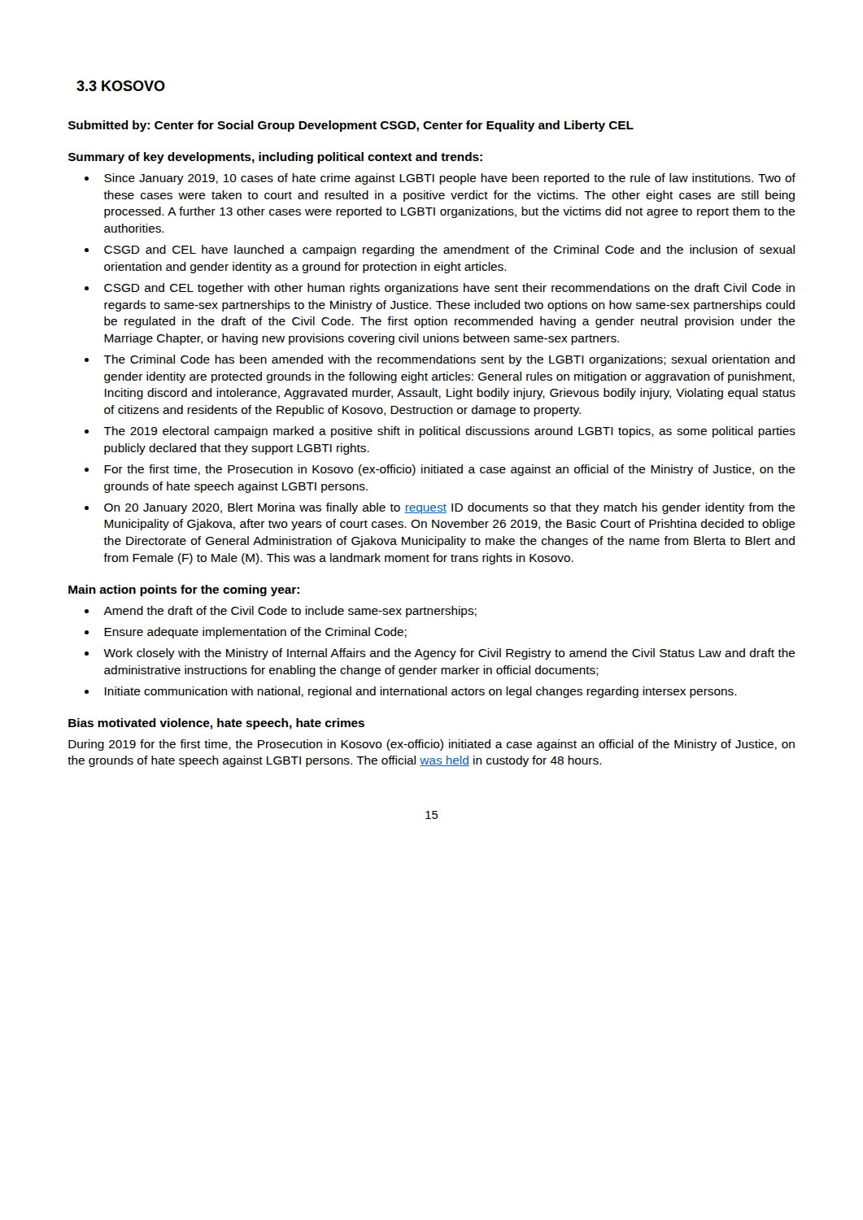3.3 KOSOVO
Submitted by: Center for Social Group Development CSGD, Center for Equality and Liberty CEL
Summary of key developments, including political context and trends:
Since January 2019, 10 cases of hate crime against LGBTI people have been reported to the rule of law institutions. Two of these cases were taken to court and resulted in a positive verdict for the victims. The other eight cases are still being processed. A further 13 other cases were reported to LGBTI organizations, but the victims did not agree to report them to the authorities.
CSGD and CEL have launched a campaign regarding the amendment of the Criminal Code and the inclusion of sexual orientation and gender identity as a ground for protection in eight articles.
CSGD and CEL together with other human rights organizations have sent their recommendations on the draft Civil Code in regards to same-sex partnerships to the Ministry of Justice. These included two options on how same-sex partnerships could be regulated in the draft of the Civil Code. The first option recommended having a gender neutral provision under the Marriage Chapter, or having new provisions covering civil unions between same-sex partners.
The Criminal Code has been amended with the recommendations sent by the LGBTI organizations; sexual orientation and gender identity are protected grounds in the following eight articles: General rules on mitigation or aggravation of punishment, Inciting discord and intolerance, Aggravated murder, Assault, Light bodily injury, Grievous bodily injury, Violating equal status of citizens and residents of the Republic of Kosovo, Destruction or damage to property.
The 2019 electoral campaign marked a positive shift in political discussions around LGBTI topics, as some political parties publicly declared that they support LGBTI rights.
For the first time, the Prosecution in Kosovo (ex-officio) initiated a case against an official of the Ministry of Justice, on the grounds of hate speech against LGBTI persons.
On 20 January 2020, Blert Morina was finally able to request ID documents so that they match his gender identity from the Municipality of Gjakova, after two years of court cases. On November 26 2019, the Basic Court of Prishtina decided to oblige the Directorate of General Administration of Gjakova Municipality to make the changes of the name from Blerta to Blert and from Female (F) to Male (M). This was a landmark moment for trans rights in Kosovo.
Main action points for the coming year:
Amend the draft of the Civil Code to include same-sex partnerships;
Ensure adequate implementation of the Criminal Code;
Work closely with the Ministry of Internal Affairs and the Agency for Civil Registry to amend the Civil Status Law and draft the administrative instructions for enabling the change of gender marker in official documents;
Initiate communication with national, regional and international actors on legal changes regarding intersex persons.
Bias motivated violence, hate speech, hate crimes
During 2019 for the first time, the Prosecution in Kosovo (ex-officio) initiated a case against an official of the Ministry of Justice, on the grounds of hate speech against LGBTI persons. The official was held in custody for 48 hours.
15